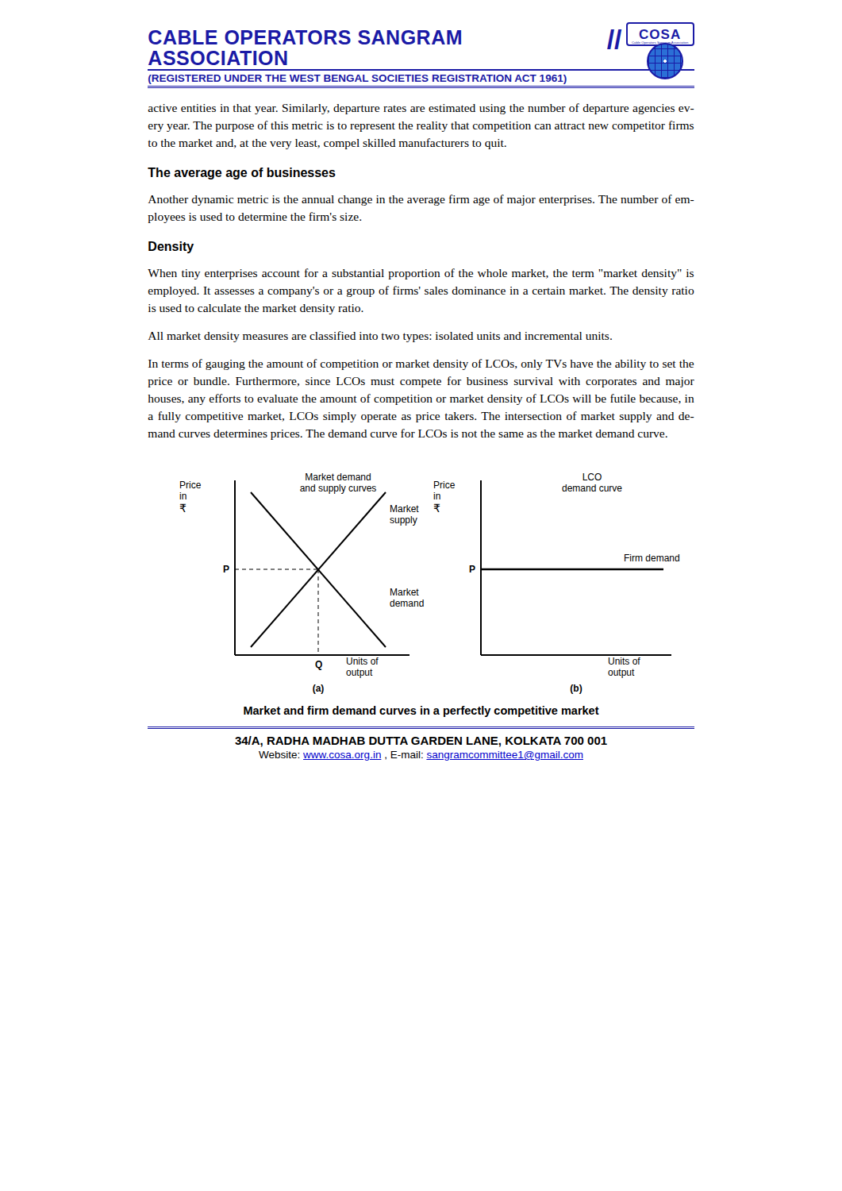//
COSACable Operators Sangram Association
Cable Operators Sangram Association
(REGISTERED UNDER THE WEST BENGAL SOCIETIES REGISTRATION ACT 1961)
active entities in that year. Similarly, departure rates are estimated using the number of departure agencies every year. The purpose of this metric is to represent the reality that competition can attract new competitor firms to the market and, at the very least, compel skilled manufacturers to quit.
The average age of businesses
Another dynamic metric is the annual change in the average firm age of major enterprises. The number of employees is used to determine the firm's size.
Density
When tiny enterprises account for a substantial proportion of the whole market, the term "market density" is employed. It assesses a company's or a group of firms' sales dominance in a certain market. The density ratio is used to calculate the market density ratio.
All market density measures are classified into two types: isolated units and incremental units.
In terms of gauging the amount of competition or market density of LCOs, only TVs have the ability to set the price or bundle. Furthermore, since LCOs must compete for business survival with corporates and major houses, any efforts to evaluate the amount of competition or market density of LCOs will be futile because, in a fully competitive market, LCOs simply operate as price takers. The intersection of market supply and demand curves determines prices. The demand curve for LCOs is not the same as the market demand curve.
Price in ₹ P Q Market demand and supply curves Market supply Market demand Units of output (a) Price in ₹ P LCO demand curve Firm demand Units of output (b)
Market and firm demand curves in a perfectly competitive market
34/A, RADHA MADHAB DUTTA GARDEN LANE, KOLKATA 700 001
Website: www.cosa.org.in , E-mail: sangramcommittee1@gmail.com